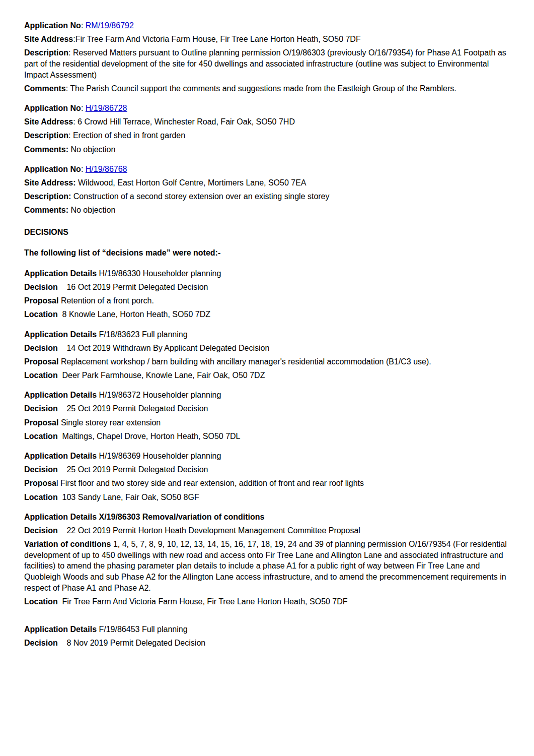Application No: RM/19/86792
Site Address:Fir Tree Farm And Victoria Farm House, Fir Tree Lane Horton Heath, SO50 7DF
Description: Reserved Matters pursuant to Outline planning permission O/19/86303 (previously O/16/79354) for Phase A1 Footpath as part of the residential development of the site for 450 dwellings and associated infrastructure (outline was subject to Environmental Impact Assessment)
Comments: The Parish Council support the comments and suggestions made from the Eastleigh Group of the Ramblers.
Application No: H/19/86728
Site Address: 6 Crowd Hill Terrace, Winchester Road, Fair Oak, SO50 7HD
Description: Erection of shed in front garden
Comments: No objection
Application No: H/19/86768
Site Address: Wildwood, East Horton Golf Centre, Mortimers Lane, SO50 7EA
Description: Construction of a second storey extension over an existing single storey
Comments: No objection
DECISIONS
The following list of “decisions made” were noted:-
Application Details H/19/86330 Householder planning
Decision 16 Oct 2019 Permit Delegated Decision
Proposal Retention of a front porch.
Location 8 Knowle Lane, Horton Heath, SO50 7DZ
Application Details F/18/83623 Full planning
Decision 14 Oct 2019 Withdrawn By Applicant Delegated Decision
Proposal Replacement workshop / barn building with ancillary manager's residential accommodation (B1/C3 use).
Location Deer Park Farmhouse, Knowle Lane, Fair Oak, O50 7DZ
Application Details H/19/86372 Householder planning
Decision 25 Oct 2019 Permit Delegated Decision
Proposal Single storey rear extension
Location Maltings, Chapel Drove, Horton Heath, SO50 7DL
Application Details H/19/86369 Householder planning
Decision 25 Oct 2019 Permit Delegated Decision
Proposal First floor and two storey side and rear extension, addition of front and rear roof lights
Location 103 Sandy Lane, Fair Oak, SO50 8GF
Application Details X/19/86303 Removal/variation of conditions
Decision 22 Oct 2019 Permit Horton Heath Development Management Committee Proposal
Variation of conditions 1, 4, 5, 7, 8, 9, 10, 12, 13, 14, 15, 16, 17, 18, 19, 24 and 39 of planning permission O/16/79354 (For residential development of up to 450 dwellings with new road and access onto Fir Tree Lane and Allington Lane and associated infrastructure and facilities) to amend the phasing parameter plan details to include a phase A1 for a public right of way between Fir Tree Lane and Quobleigh Woods and sub Phase A2 for the Allington Lane access infrastructure, and to amend the precommencement requirements in respect of Phase A1 and Phase A2.
Location Fir Tree Farm And Victoria Farm House, Fir Tree Lane Horton Heath, SO50 7DF
Application Details F/19/86453 Full planning
Decision 8 Nov 2019 Permit Delegated Decision